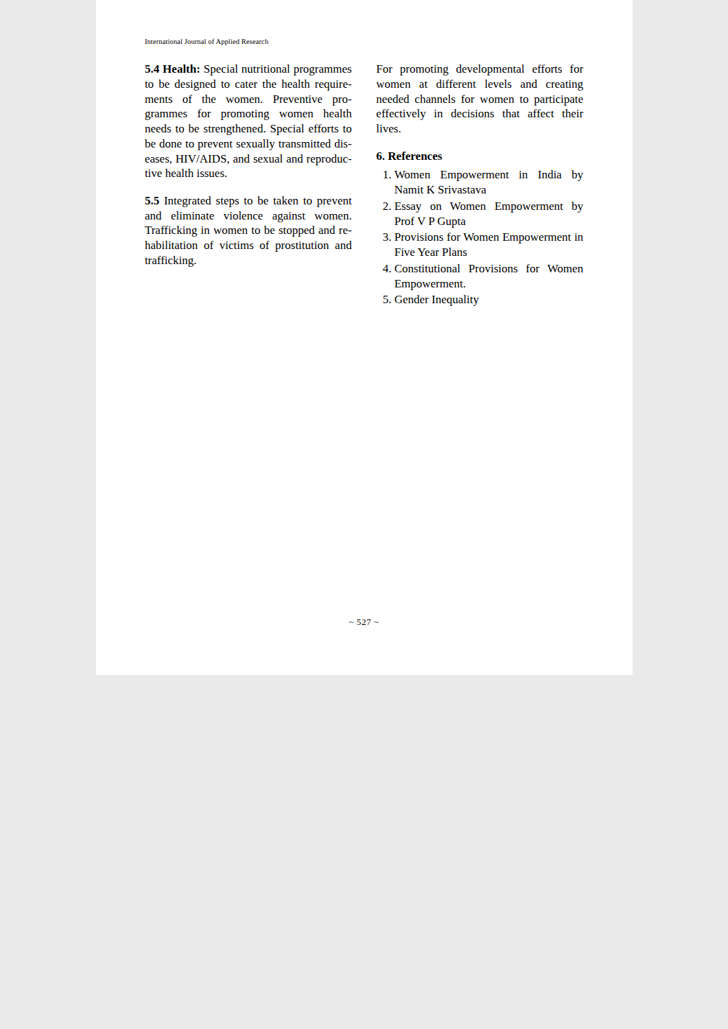International Journal of Applied Research
5.4 Health: Special nutritional programmes to be designed to cater the health requirements of the women. Preventive programmes for promoting women health needs to be strengthened. Special efforts to be done to prevent sexually transmitted diseases, HIV/AIDS, and sexual and reproductive health issues.
5.5 Integrated steps to be taken to prevent and eliminate violence against women. Trafficking in women to be stopped and rehabilitation of victims of prostitution and trafficking.
For promoting developmental efforts for women at different levels and creating needed channels for women to participate effectively in decisions that affect their lives.
6. References
Women Empowerment in India by Namit K Srivastava
Essay on Women Empowerment by Prof V P Gupta
Provisions for Women Empowerment in Five Year Plans
Constitutional Provisions for Women Empowerment.
Gender Inequality
~ 527 ~